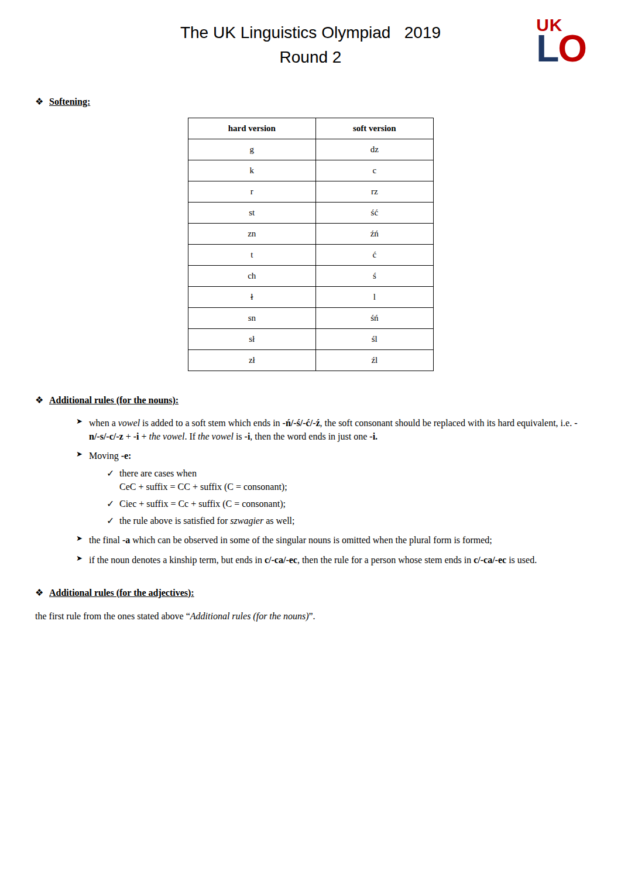The UK Linguistics Olympiad 2019
Round 2
UK
LO
Softening:
| hard version | soft version |
| --- | --- |
| g | dz |
| k | c |
| r | rz |
| st | ść |
| zn | źń |
| t | ć |
| ch | ś |
| ł | l |
| sn | śń |
| sł | śl |
| zł | źl |
Additional rules (for the nouns):
when a vowel is added to a soft stem which ends in -ń/-ś/-ć/-ź, the soft consonant should be replaced with its hard equivalent, i.e. -n/-s/-c/-z + -i + the vowel. If the vowel is -i, then the word ends in just one -i.
Moving -e:
there are cases when
CeC + suffix = CC + suffix (C = consonant);
Ciec + suffix = Cc + suffix (C = consonant);
the rule above is satisfied for szwagier as well;
the final -a which can be observed in some of the singular nouns is omitted when the plural form is formed;
if the noun denotes a kinship term, but ends in c/-ca/-ec, then the rule for a person whose stem ends in c/-ca/-ec is used.
Additional rules (for the adjectives):
the first rule from the ones stated above “Additional rules (for the nouns)”.